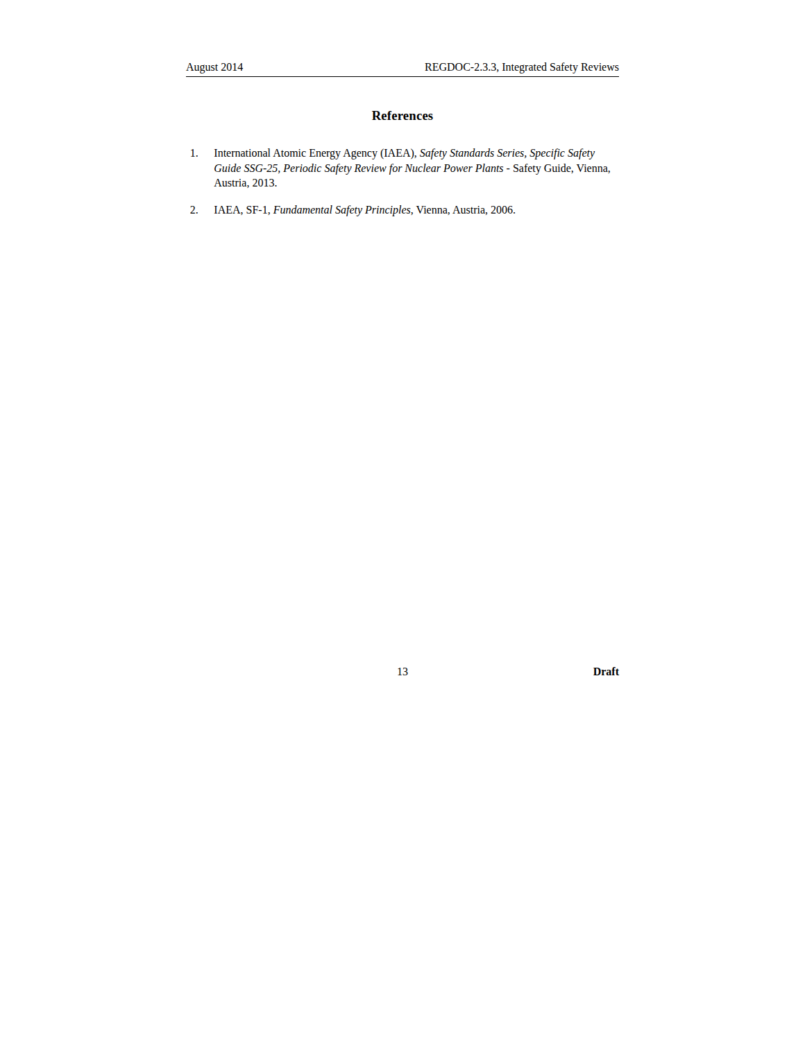August 2014
REGDOC-2.3.3, Integrated Safety Reviews
References
International Atomic Energy Agency (IAEA), Safety Standards Series, Specific Safety Guide SSG-25, Periodic Safety Review for Nuclear Power Plants - Safety Guide, Vienna, Austria, 2013.
IAEA, SF-1, Fundamental Safety Principles, Vienna, Austria, 2006.
13
Draft